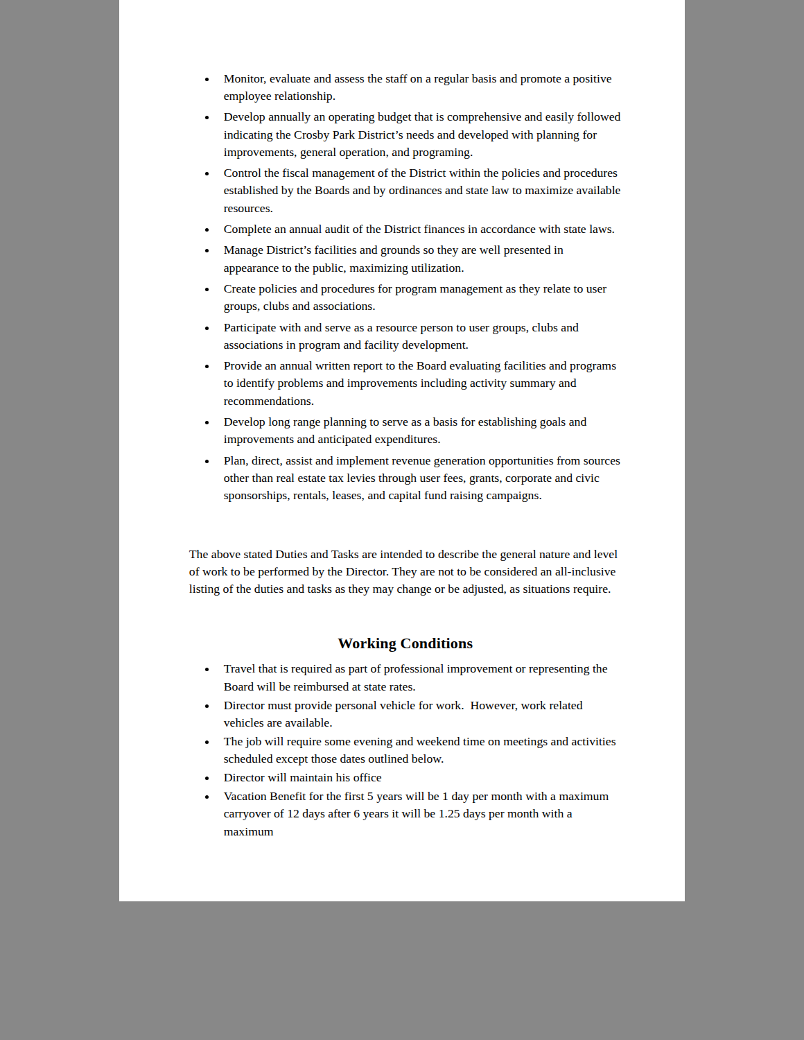Monitor, evaluate and assess the staff on a regular basis and promote a positive employee relationship.
Develop annually an operating budget that is comprehensive and easily followed indicating the Crosby Park District’s needs and developed with planning for improvements, general operation, and programing.
Control the fiscal management of the District within the policies and procedures established by the Boards and by ordinances and state law to maximize available resources.
Complete an annual audit of the District finances in accordance with state laws.
Manage District’s facilities and grounds so they are well presented in appearance to the public, maximizing utilization.
Create policies and procedures for program management as they relate to user groups, clubs and associations.
Participate with and serve as a resource person to user groups, clubs and associations in program and facility development.
Provide an annual written report to the Board evaluating facilities and programs to identify problems and improvements including activity summary and recommendations.
Develop long range planning to serve as a basis for establishing goals and improvements and anticipated expenditures.
Plan, direct, assist and implement revenue generation opportunities from sources other than real estate tax levies through user fees, grants, corporate and civic sponsorships, rentals, leases, and capital fund raising campaigns.
The above stated Duties and Tasks are intended to describe the general nature and level of work to be performed by the Director. They are not to be considered an all-inclusive listing of the duties and tasks as they may change or be adjusted, as situations require.
Working Conditions
Travel that is required as part of professional improvement or representing the Board will be reimbursed at state rates.
Director must provide personal vehicle for work. However, work related vehicles are available.
The job will require some evening and weekend time on meetings and activities scheduled except those dates outlined below.
Director will maintain his office
Vacation Benefit for the first 5 years will be 1 day per month with a maximum carryover of 12 days after 6 years it will be 1.25 days per month with a maximum